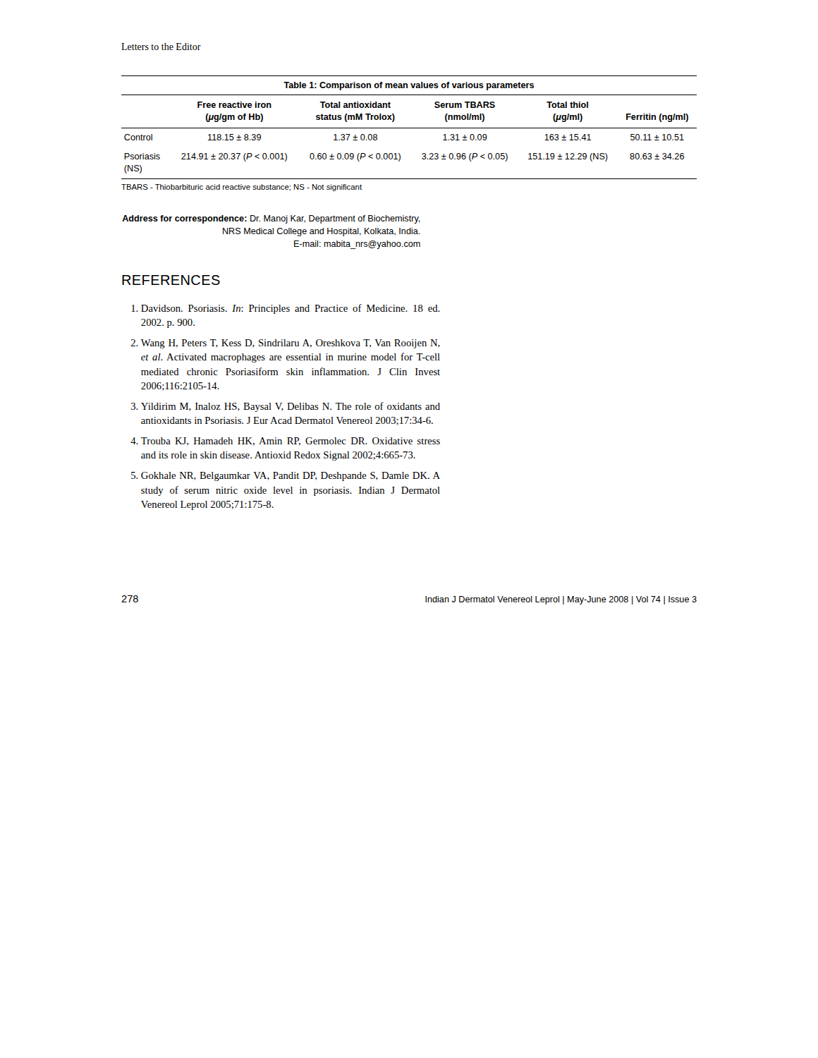Letters to the Editor
Table 1: Comparison of mean values of various parameters
| | Free reactive iron ( μ g/gm of Hb) | Total antioxidant status (mM Trolox) | Serum TBARS (nmol/ml) | Total thiol ( μ g/ml) | Ferritin (ng/ml) |
| --- | --- | --- | --- | --- | --- |
| Control | 118.15 ± 8.39 | 1.37 ± 0.08 | 1.31 ± 0.09 | 163 ± 15.41 | 50.11 ± 10.51 |
| Psoriasis (NS) | 214.91 ± 20.37 ( P < 0.001) | 0.60 ± 0.09 ( P < 0.001) | 3.23 ± 0.96 ( P < 0.05) | 151.19 ± 12.29 (NS) | 80.63 ± 34.26 |
TBARS - Thiobarbituric acid reactive substance; NS - Not significant
Address for correspondence: Dr. Manoj Kar, Department of Biochemistry, NRS Medical College and Hospital, Kolkata, India.
E-mail: mabita_nrs@yahoo.com
REFERENCES
Davidson. Psoriasis. In: Principles and Practice of Medicine. 18 ed. 2002. p. 900.
Wang H, Peters T, Kess D, Sindrilaru A, Oreshkova T, Van Rooijen N, et al. Activated macrophages are essential in murine model for T-cell mediated chronic Psoriasiform skin inflammation. J Clin Invest 2006;116:2105-14.
Yildirim M, Inaloz HS, Baysal V, Delibas N. The role of oxidants and antioxidants in Psoriasis. J Eur Acad Dermatol Venereol 2003;17:34-6.
Trouba KJ, Hamadeh HK, Amin RP, Germolec DR. Oxidative stress and its role in skin disease. Antioxid Redox Signal 2002;4:665-73.
Gokhale NR, Belgaumkar VA, Pandit DP, Deshpande S, Damle DK. A study of serum nitric oxide level in psoriasis. Indian J Dermatol Venereol Leprol 2005;71:175-8.
278 Indian J Dermatol Venereol Leprol | May-June 2008 | Vol 74 | Issue 3